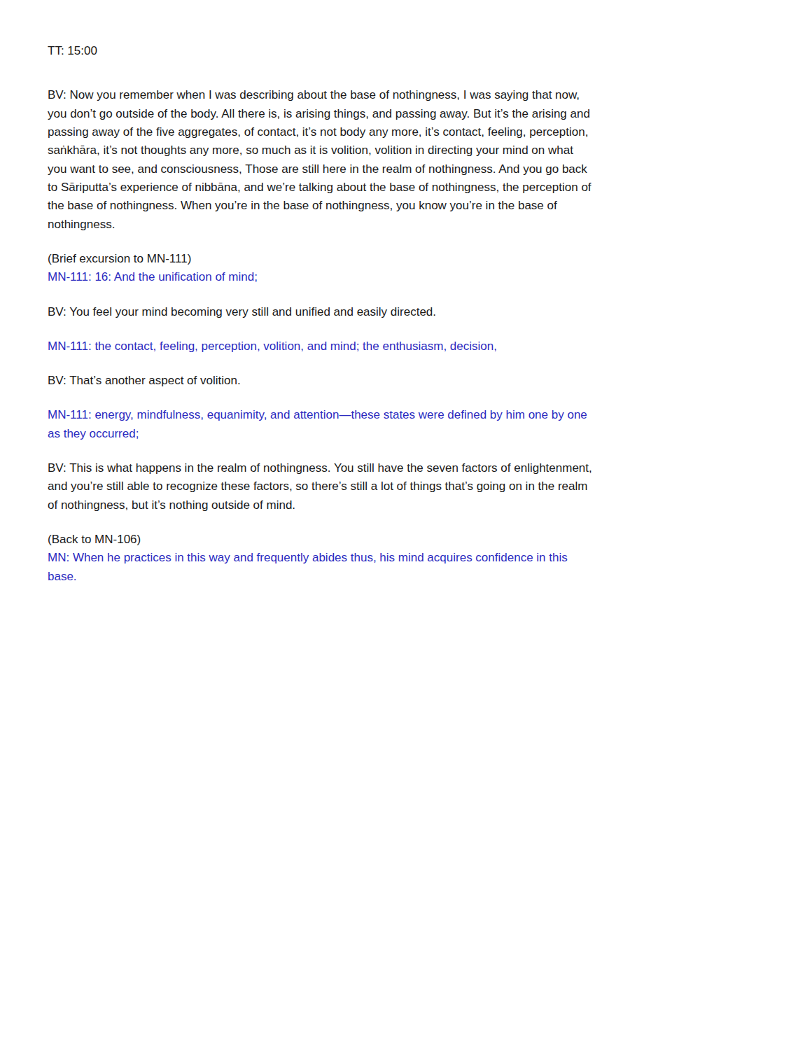TT: 15:00
BV: Now you remember when I was describing about the base of nothingness, I was saying that now, you don’t go outside of the body. All there is, is arising things, and passing away. But it’s the arising and passing away of the five aggregates, of contact, it’s not body any more, it’s contact, feeling, perception, saṅkhāra, it’s not thoughts any more, so much as it is volition, volition in directing your mind on what you want to see, and consciousness, Those are still here in the realm of nothingness. And you go back to Sāriputta’s experience of nibbāna, and we’re talking about the base of nothingness, the perception of the base of nothingness. When you’re in the base of nothingness, you know you’re in the base of nothingness.
(Brief excursion to MN-111)
MN-111: 16: And the unification of mind;
BV: You feel your mind becoming very still and unified and easily directed.
MN-111: the contact, feeling, perception, volition, and mind; the enthusiasm, decision,
BV: That’s another aspect of volition.
MN-111: energy, mindfulness, equanimity, and attention—these states were defined by him one by one as they occurred;
BV: This is what happens in the realm of nothingness. You still have the seven factors of enlightenment, and you’re still able to recognize these factors, so there’s still a lot of things that’s going on in the realm of nothingness, but it’s nothing outside of mind.
(Back to MN-106)
MN: When he practices in this way and frequently abides thus, his mind acquires confidence in this base.